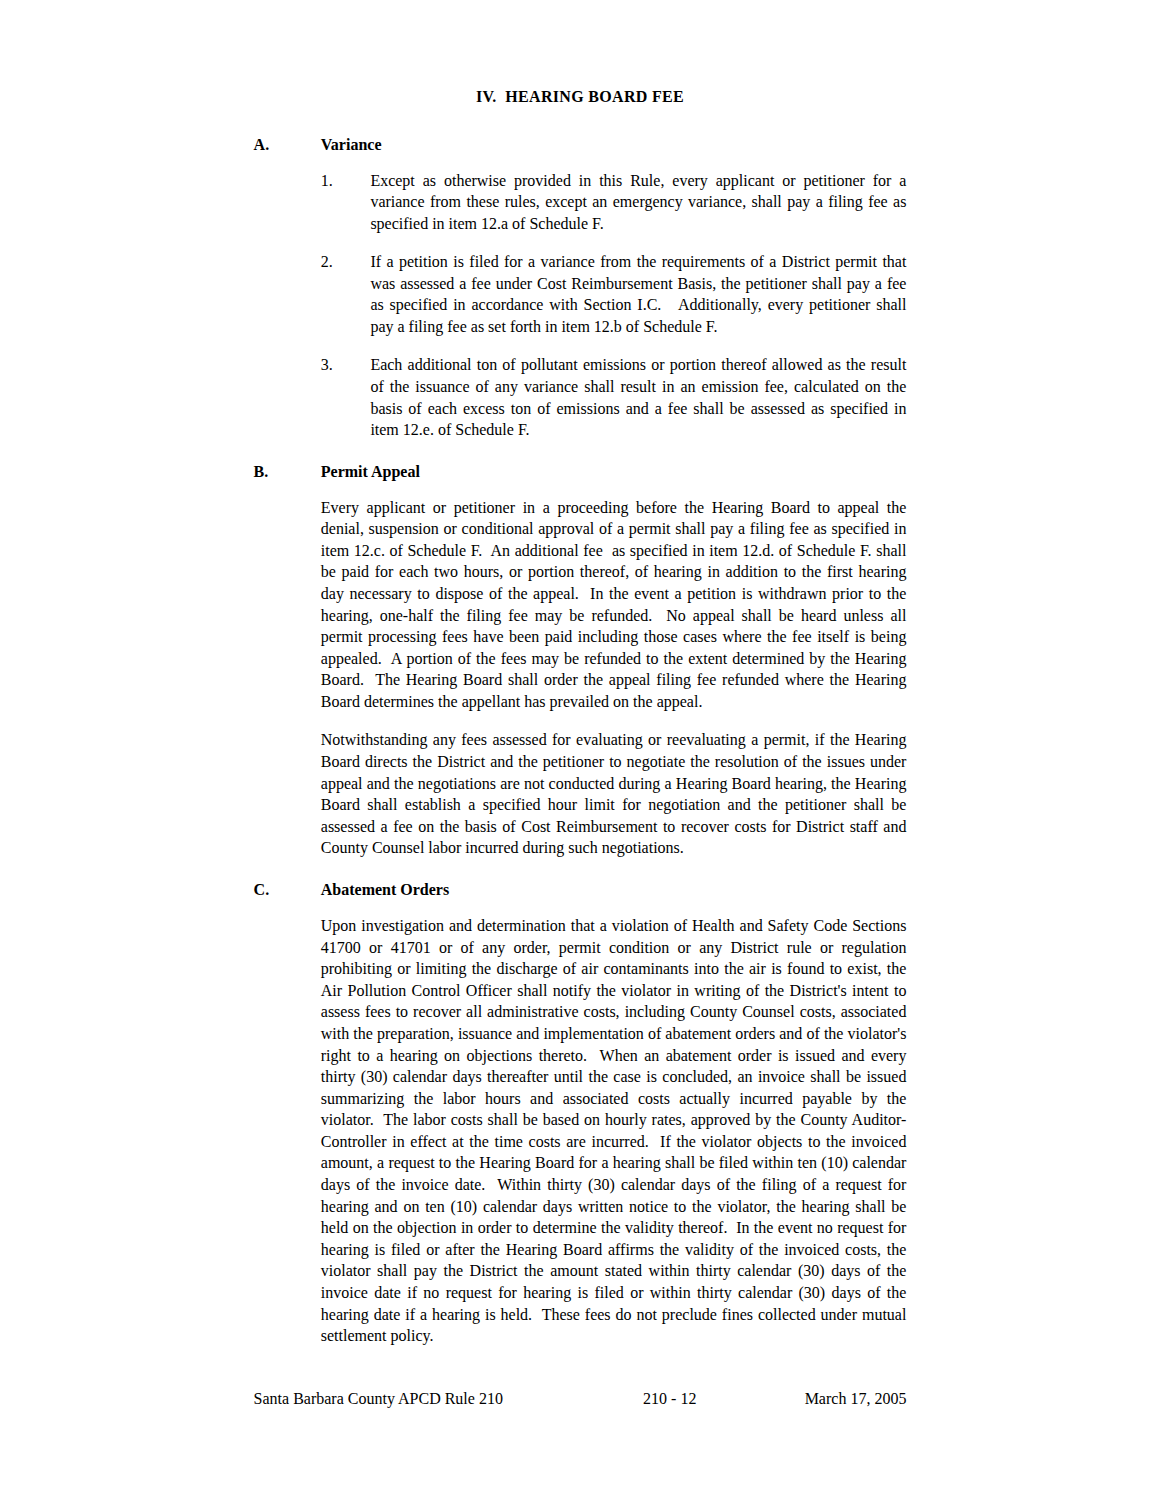IV. HEARING BOARD FEE
A. Variance
1.
Except as otherwise provided in this Rule, every applicant or petitioner for a variance from these rules, except an emergency variance, shall pay a filing fee as specified in item 12.a of Schedule F.
2.
If a petition is filed for a variance from the requirements of a District permit that was assessed a fee under Cost Reimbursement Basis, the petitioner shall pay a fee as specified in accordance with Section I.C. Additionally, every petitioner shall pay a filing fee as set forth in item 12.b of Schedule F.
3.
Each additional ton of pollutant emissions or portion thereof allowed as the result of the issuance of any variance shall result in an emission fee, calculated on the basis of each excess ton of emissions and a fee shall be assessed as specified in item 12.e. of Schedule F.
B. Permit Appeal
Every applicant or petitioner in a proceeding before the Hearing Board to appeal the denial, suspension or conditional approval of a permit shall pay a filing fee as specified in item 12.c. of Schedule F. An additional fee as specified in item 12.d. of Schedule F. shall be paid for each two hours, or portion thereof, of hearing in addition to the first hearing day necessary to dispose of the appeal. In the event a petition is withdrawn prior to the hearing, one-half the filing fee may be refunded. No appeal shall be heard unless all permit processing fees have been paid including those cases where the fee itself is being appealed. A portion of the fees may be refunded to the extent determined by the Hearing Board. The Hearing Board shall order the appeal filing fee refunded where the Hearing Board determines the appellant has prevailed on the appeal.
Notwithstanding any fees assessed for evaluating or reevaluating a permit, if the Hearing Board directs the District and the petitioner to negotiate the resolution of the issues under appeal and the negotiations are not conducted during a Hearing Board hearing, the Hearing Board shall establish a specified hour limit for negotiation and the petitioner shall be assessed a fee on the basis of Cost Reimbursement to recover costs for District staff and County Counsel labor incurred during such negotiations.
C. Abatement Orders
Upon investigation and determination that a violation of Health and Safety Code Sections 41700 or 41701 or of any order, permit condition or any District rule or regulation prohibiting or limiting the discharge of air contaminants into the air is found to exist, the Air Pollution Control Officer shall notify the violator in writing of the District's intent to assess fees to recover all administrative costs, including County Counsel costs, associated with the preparation, issuance and implementation of abatement orders and of the violator's right to a hearing on objections thereto. When an abatement order is issued and every thirty (30) calendar days thereafter until the case is concluded, an invoice shall be issued summarizing the labor hours and associated costs actually incurred payable by the violator. The labor costs shall be based on hourly rates, approved by the County Auditor-Controller in effect at the time costs are incurred. If the violator objects to the invoiced amount, a request to the Hearing Board for a hearing shall be filed within ten (10) calendar days of the invoice date. Within thirty (30) calendar days of the filing of a request for hearing and on ten (10) calendar days written notice to the violator, the hearing shall be held on the objection in order to determine the validity thereof. In the event no request for hearing is filed or after the Hearing Board affirms the validity of the invoiced costs, the violator shall pay the District the amount stated within thirty calendar (30) days of the invoice date if no request for hearing is filed or within thirty calendar (30) days of the hearing date if a hearing is held. These fees do not preclude fines collected under mutual settlement policy.
Santa Barbara County APCD Rule 210
210 - 12
March 17, 2005